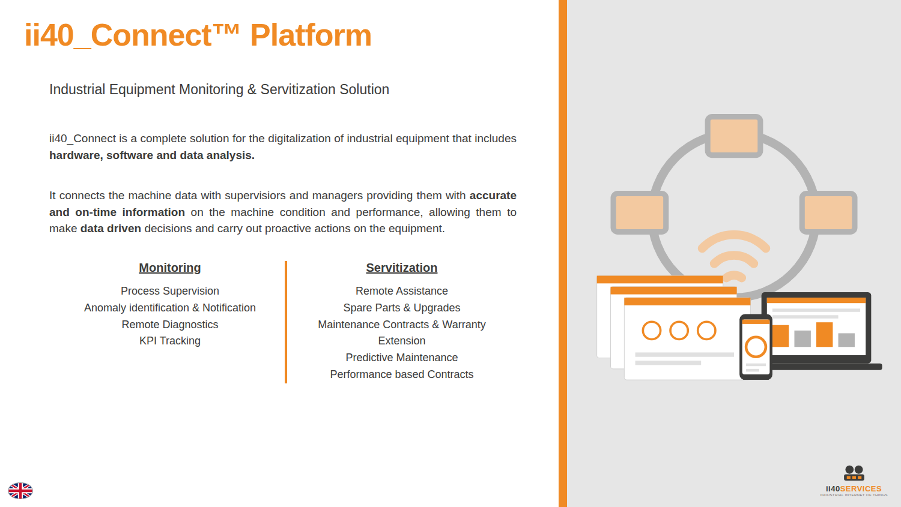ii40_Connect™ Platform
Industrial Equipment Monitoring & Servitization Solution
ii40_Connect is a complete solution for the digitalization of industrial equipment that includes hardware, software and data analysis.
It connects the machine data with supervisiors and managers providing them with accurate and on-time information on the machine condition and performance, allowing them to make data driven decisions and carry out proactive actions on the equipment.
Monitoring
Process Supervision
Anomaly identification & Notification
Remote Diagnostics
KPI Tracking
Servitization
Remote Assistance
Spare Parts & Upgrades
Maintenance Contracts & Warranty Extension
Predictive Maintenance
Performance based Contracts
ii40SERVICES
INDUSTRIAL INTERNET OF THINGS